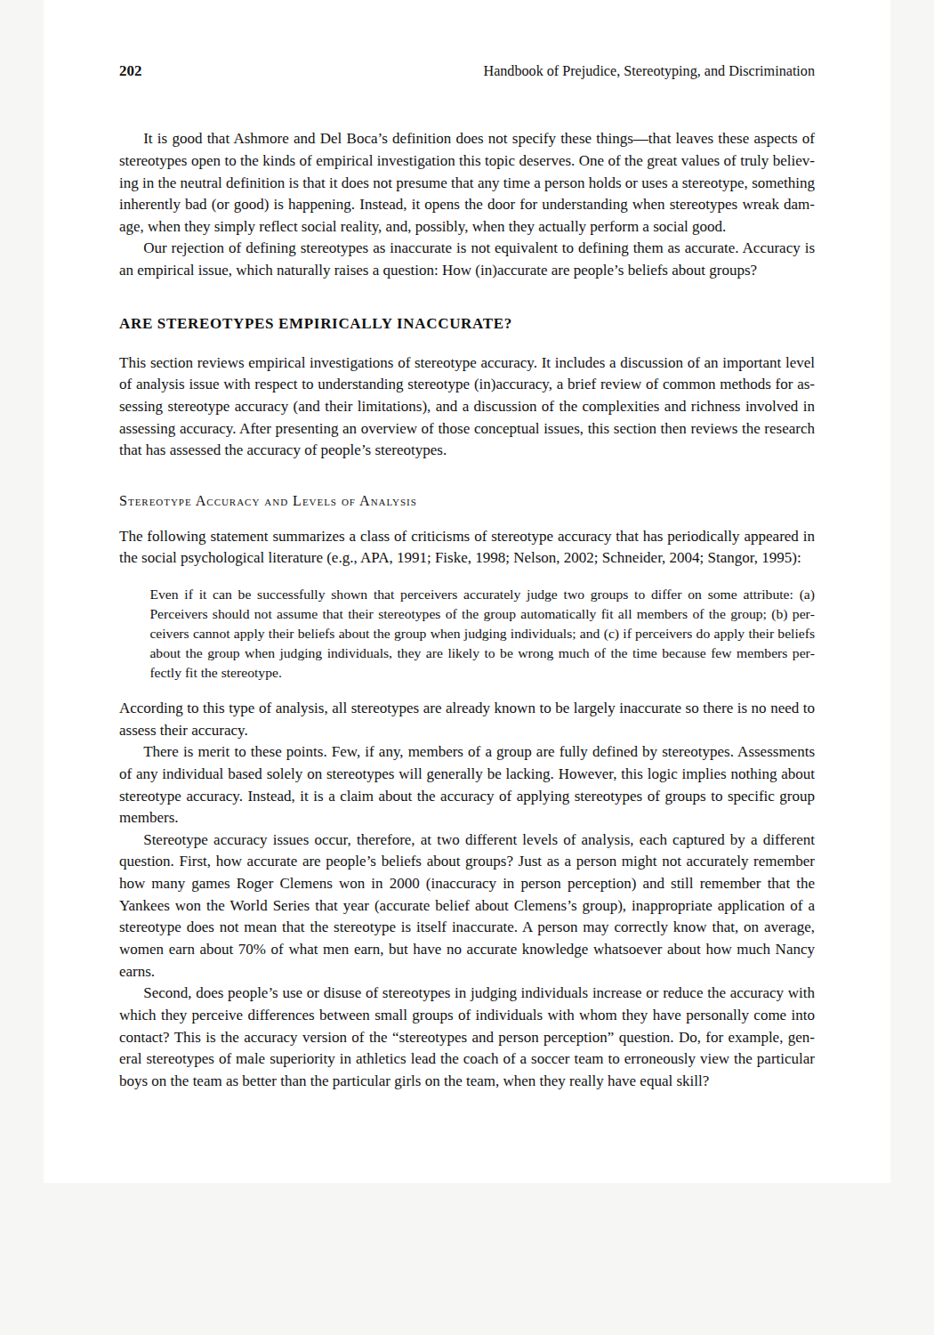202 Handbook of Prejudice, Stereotyping, and Discrimination
It is good that Ashmore and Del Boca’s definition does not specify these things—that leaves these aspects of stereotypes open to the kinds of empirical investigation this topic deserves. One of the great values of truly believing in the neutral definition is that it does not presume that any time a person holds or uses a stereotype, something inherently bad (or good) is happening. Instead, it opens the door for understanding when stereotypes wreak damage, when they simply reflect social reality, and, possibly, when they actually perform a social good.
Our rejection of defining stereotypes as inaccurate is not equivalent to defining them as accurate. Accuracy is an empirical issue, which naturally raises a question: How (in)accurate are people’s beliefs about groups?
Are Stereotypes Empirically Inaccurate?
This section reviews empirical investigations of stereotype accuracy. It includes a discussion of an important level of analysis issue with respect to understanding stereotype (in)accuracy, a brief review of common methods for assessing stereotype accuracy (and their limitations), and a discussion of the complexities and richness involved in assessing accuracy. After presenting an overview of those conceptual issues, this section then reviews the research that has assessed the accuracy of people’s stereotypes.
Stereotype Accuracy and Levels of Analysis
The following statement summarizes a class of criticisms of stereotype accuracy that has periodically appeared in the social psychological literature (e.g., APA, 1991; Fiske, 1998; Nelson, 2002; Schneider, 2004; Stangor, 1995):
Even if it can be successfully shown that perceivers accurately judge two groups to differ on some attribute: (a) Perceivers should not assume that their stereotypes of the group automatically fit all members of the group; (b) perceivers cannot apply their beliefs about the group when judging individuals; and (c) if perceivers do apply their beliefs about the group when judging individuals, they are likely to be wrong much of the time because few members perfectly fit the stereotype.
According to this type of analysis, all stereotypes are already known to be largely inaccurate so there is no need to assess their accuracy.
There is merit to these points. Few, if any, members of a group are fully defined by stereotypes. Assessments of any individual based solely on stereotypes will generally be lacking. However, this logic implies nothing about stereotype accuracy. Instead, it is a claim about the accuracy of applying stereotypes of groups to specific group members.
Stereotype accuracy issues occur, therefore, at two different levels of analysis, each captured by a different question. First, how accurate are people’s beliefs about groups? Just as a person might not accurately remember how many games Roger Clemens won in 2000 (inaccuracy in person perception) and still remember that the Yankees won the World Series that year (accurate belief about Clemens’s group), inappropriate application of a stereotype does not mean that the stereotype is itself inaccurate. A person may correctly know that, on average, women earn about 70% of what men earn, but have no accurate knowledge whatsoever about how much Nancy earns.
Second, does people’s use or disuse of stereotypes in judging individuals increase or reduce the accuracy with which they perceive differences between small groups of individuals with whom they have personally come into contact? This is the accuracy version of the “stereotypes and person perception” question. Do, for example, general stereotypes of male superiority in athletics lead the coach of a soccer team to erroneously view the particular boys on the team as better than the particular girls on the team, when they really have equal skill?